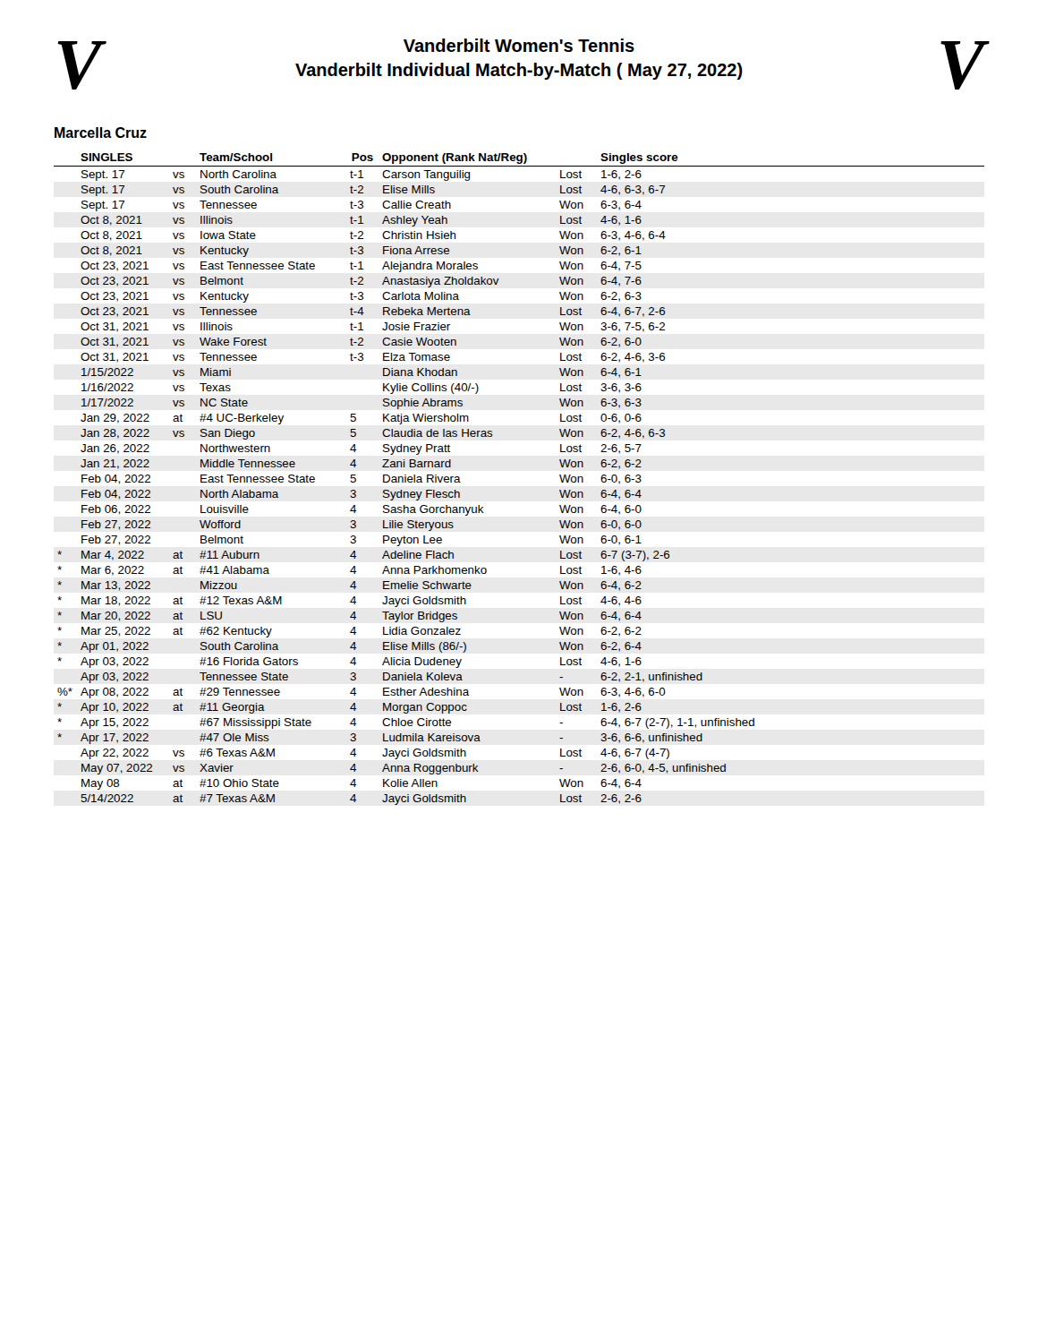V V
Vanderbilt Women's Tennis
Vanderbilt Individual Match-by-Match ( May 27, 2022)
Marcella Cruz
| | SINGLES | | Team/School | Pos | Opponent (Rank Nat/Reg) | | Singles score |
| --- | --- | --- | --- | --- | --- | --- | --- |
| | Sept. 17 | vs | North Carolina | t-1 | Carson Tanguilig | Lost | 1-6, 2-6 |
| | Sept. 17 | vs | South Carolina | t-2 | Elise Mills | Lost | 4-6, 6-3, 6-7 |
| | Sept. 17 | vs | Tennessee | t-3 | Callie Creath | Won | 6-3, 6-4 |
| | Oct 8, 2021 | vs | Illinois | t-1 | Ashley Yeah | Lost | 4-6, 1-6 |
| | Oct 8, 2021 | vs | Iowa State | t-2 | Christin Hsieh | Won | 6-3, 4-6, 6-4 |
| | Oct 8, 2021 | vs | Kentucky | t-3 | Fiona Arrese | Won | 6-2, 6-1 |
| | Oct 23, 2021 | vs | East Tennessee State | t-1 | Alejandra Morales | Won | 6-4, 7-5 |
| | Oct 23, 2021 | vs | Belmont | t-2 | Anastasiya Zholdakov | Won | 6-4, 7-6 |
| | Oct 23, 2021 | vs | Kentucky | t-3 | Carlota Molina | Won | 6-2, 6-3 |
| | Oct 23, 2021 | vs | Tennessee | t-4 | Rebeka Mertena | Lost | 6-4, 6-7, 2-6 |
| | Oct 31, 2021 | vs | Illinois | t-1 | Josie Frazier | Won | 3-6, 7-5, 6-2 |
| | Oct 31, 2021 | vs | Wake Forest | t-2 | Casie Wooten | Won | 6-2, 6-0 |
| | Oct 31, 2021 | vs | Tennessee | t-3 | Elza Tomase | Lost | 6-2, 4-6, 3-6 |
| | 1/15/2022 | vs | Miami | | Diana Khodan | Won | 6-4, 6-1 |
| | 1/16/2022 | vs | Texas | | Kylie Collins (40/-) | Lost | 3-6, 3-6 |
| | 1/17/2022 | vs | NC State | | Sophie Abrams | Won | 6-3, 6-3 |
| | Jan 29, 2022 | at | #4 UC-Berkeley | 5 | Katja Wiersholm | Lost | 0-6, 0-6 |
| | Jan 28, 2022 | vs | San Diego | 5 | Claudia de las Heras | Won | 6-2, 4-6, 6-3 |
| | Jan 26, 2022 | | Northwestern | 4 | Sydney Pratt | Lost | 2-6, 5-7 |
| | Jan 21, 2022 | | Middle Tennessee | 4 | Zani Barnard | Won | 6-2, 6-2 |
| | Feb 04, 2022 | | East Tennessee State | 5 | Daniela Rivera | Won | 6-0, 6-3 |
| | Feb 04, 2022 | | North Alabama | 3 | Sydney Flesch | Won | 6-4, 6-4 |
| | Feb 06, 2022 | | Louisville | 4 | Sasha Gorchanyuk | Won | 6-4, 6-0 |
| | Feb 27, 2022 | | Wofford | 3 | Lilie Steryous | Won | 6-0, 6-0 |
| | Feb 27, 2022 | | Belmont | 3 | Peyton Lee | Won | 6-0, 6-1 |
| * | Mar 4, 2022 | at | #11 Auburn | 4 | Adeline Flach | Lost | 6-7 (3-7), 2-6 |
| * | Mar 6, 2022 | at | #41 Alabama | 4 | Anna Parkhomenko | Lost | 1-6, 4-6 |
| * | Mar 13, 2022 | | Mizzou | 4 | Emelie Schwarte | Won | 6-4, 6-2 |
| * | Mar 18, 2022 | at | #12 Texas A&M | 4 | Jayci Goldsmith | Lost | 4-6, 4-6 |
| * | Mar 20, 2022 | at | LSU | 4 | Taylor Bridges | Won | 6-4, 6-4 |
| * | Mar 25, 2022 | at | #62 Kentucky | 4 | Lidia Gonzalez | Won | 6-2, 6-2 |
| * | Apr 01, 2022 | | South Carolina | 4 | Elise Mills (86/-) | Won | 6-2, 6-4 |
| * | Apr 03, 2022 | | #16 Florida Gators | 4 | Alicia Dudeney | Lost | 4-6, 1-6 |
| | Apr 03, 2022 | | Tennessee State | 3 | Daniela Koleva | - | 6-2, 2-1, unfinished |
| %* | Apr 08, 2022 | at | #29 Tennessee | 4 | Esther Adeshina | Won | 6-3, 4-6, 6-0 |
| * | Apr 10, 2022 | at | #11 Georgia | 4 | Morgan Coppoc | Lost | 1-6, 2-6 |
| * | Apr 15, 2022 | | #67 Mississippi State | 4 | Chloe Cirotte | - | 6-4, 6-7 (2-7), 1-1, unfinished |
| * | Apr 17, 2022 | | #47 Ole Miss | 3 | Ludmila Kareisova | - | 3-6, 6-6, unfinished |
| | Apr 22, 2022 | vs | #6 Texas A&M | 4 | Jayci Goldsmith | Lost | 4-6, 6-7 (4-7) |
| | May 07, 2022 | vs | Xavier | 4 | Anna Roggenburk | - | 2-6, 6-0, 4-5, unfinished |
| | May 08 | at | #10 Ohio State | 4 | Kolie Allen | Won | 6-4, 6-4 |
| | 5/14/2022 | at | #7 Texas A&M | 4 | Jayci Goldsmith | Lost | 2-6, 2-6 |